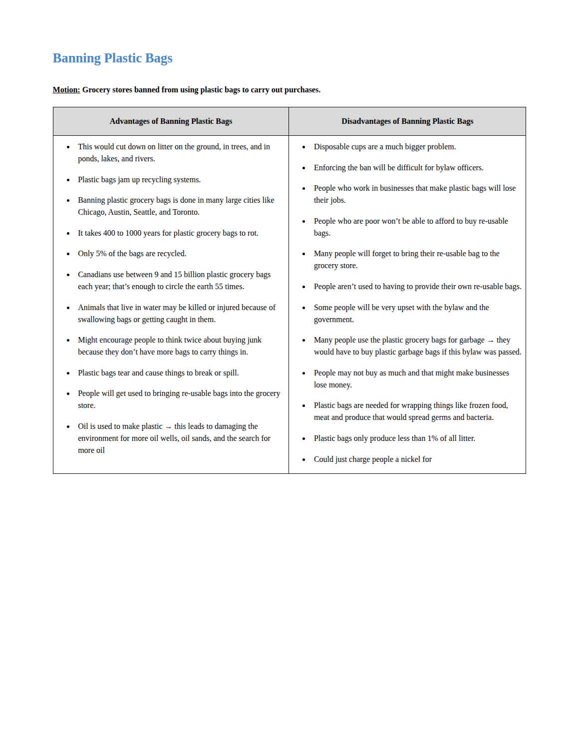Banning Plastic Bags
Motion: Grocery stores banned from using plastic bags to carry out purchases.
| Advantages of Banning Plastic Bags | Disadvantages of Banning Plastic Bags |
| --- | --- |
| This would cut down on litter on the ground, in trees, and in ponds, lakes, and rivers. Plastic bags jam up recycling systems. Banning plastic grocery bags is done in many large cities like Chicago, Austin, Seattle, and Toronto. It takes 400 to 1000 years for plastic grocery bags to rot. Only 5% of the bags are recycled. Canadians use between 9 and 15 billion plastic grocery bags each year; that’s enough to circle the earth 55 times. Animals that live in water may be killed or injured because of swallowing bags or getting caught in them. Might encourage people to think twice about buying junk because they don’t have more bags to carry things in. Plastic bags tear and cause things to break or spill. People will get used to bringing re-usable bags into the grocery store. Oil is used to make plastic → this leads to damaging the environment for more oil wells, oil sands, and the search for more oil | Disposable cups are a much bigger problem. Enforcing the ban will be difficult for bylaw officers. People who work in businesses that make plastic bags will lose their jobs. People who are poor won’t be able to afford to buy re-usable bags. Many people will forget to bring their re-usable bag to the grocery store. People aren’t used to having to provide their own re-usable bags. Some people will be very upset with the bylaw and the government. Many people use the plastic grocery bags for garbage → they would have to buy plastic garbage bags if this bylaw was passed. People may not buy as much and that might make businesses lose money. Plastic bags are needed for wrapping things like frozen food, meat and produce that would spread germs and bacteria. Plastic bags only produce less than 1% of all litter. Could just charge people a nickel for |